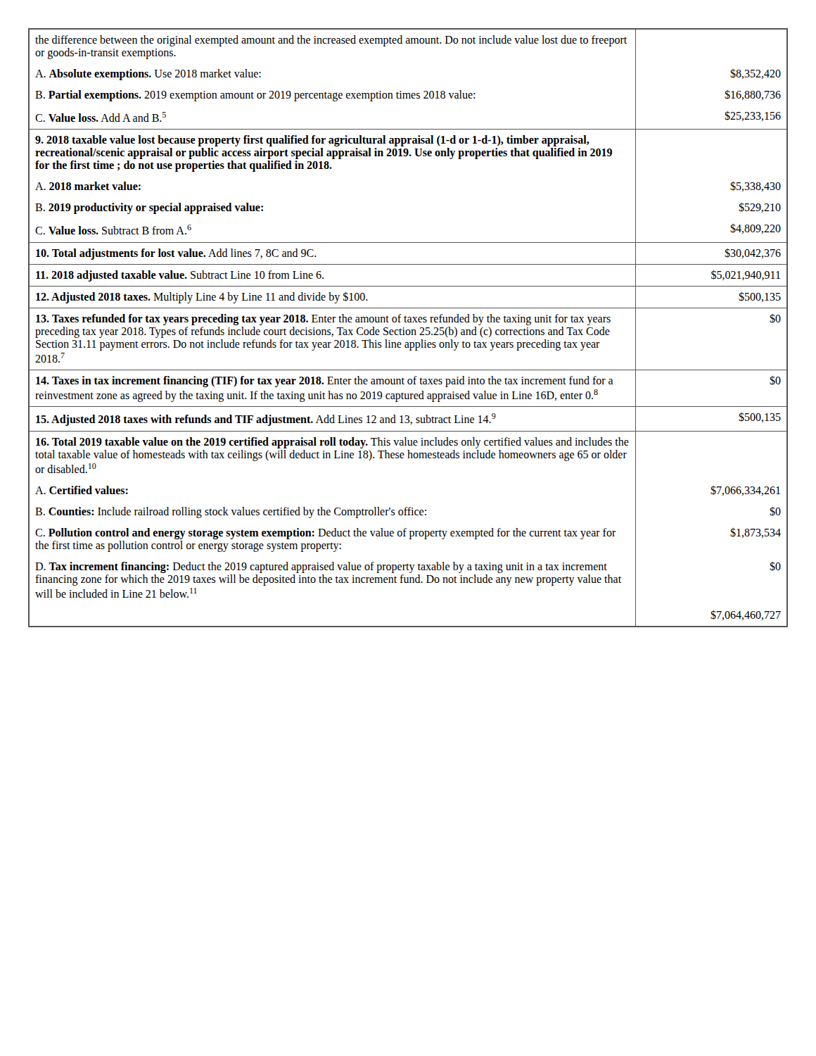| the difference between the original exempted amount and the increased exempted amount. Do not include value lost due to freeport or goods-in-transit exemptions. | |
| A. Absolute exemptions. Use 2018 market value: | $8,352,420 |
| B. Partial exemptions. 2019 exemption amount or 2019 percentage exemption times 2018 value: | $16,880,736 |
| C. Value loss. Add A and B. 5 | $25,233,156 |
| 9. 2018 taxable value lost because property first qualified for agricultural appraisal (1-d or 1-d-1), timber appraisal, recreational/scenic appraisal or public access airport special appraisal in 2019. Use only properties that qualified in 2019 for the first time ; do not use properties that qualified in 2018. | |
| A. 2018 market value: | $5,338,430 |
| B. 2019 productivity or special appraised value: | $529,210 |
| C. Value loss. Subtract B from A. 6 | $4,809,220 |
| 10. Total adjustments for lost value. Add lines 7, 8C and 9C. | $30,042,376 |
| 11. 2018 adjusted taxable value. Subtract Line 10 from Line 6. | $5,021,940,911 |
| 12. Adjusted 2018 taxes. Multiply Line 4 by Line 11 and divide by $100. | $500,135 |
| 13. Taxes refunded for tax years preceding tax year 2018. Enter the amount of taxes refunded by the taxing unit for tax years preceding tax year 2018. Types of refunds include court decisions, Tax Code Section 25.25(b) and (c) corrections and Tax Code Section 31.11 payment errors. Do not include refunds for tax year 2018. This line applies only to tax years preceding tax year 2018. 7 | $0 |
| 14. Taxes in tax increment financing (TIF) for tax year 2018. Enter the amount of taxes paid into the tax increment fund for a reinvestment zone as agreed by the taxing unit. If the taxing unit has no 2019 captured appraised value in Line 16D, enter 0. 8 | $0 |
| 15. Adjusted 2018 taxes with refunds and TIF adjustment. Add Lines 12 and 13, subtract Line 14. 9 | $500,135 |
| 16. Total 2019 taxable value on the 2019 certified appraisal roll today. This value includes only certified values and includes the total taxable value of homesteads with tax ceilings (will deduct in Line 18). These homesteads include homeowners age 65 or older or disabled. 10 | |
| A. Certified values: | $7,066,334,261 |
| B. Counties: Include railroad rolling stock values certified by the Comptroller's office: | $0 |
| C. Pollution control and energy storage system exemption: Deduct the value of property exempted for the current tax year for the first time as pollution control or energy storage system property: | $1,873,534 |
| D. Tax increment financing: Deduct the 2019 captured appraised value of property taxable by a taxing unit in a tax increment financing zone for which the 2019 taxes will be deposited into the tax increment fund. Do not include any new property value that will be included in Line 21 below. 11 | $0 |
| | $7,064,460,727 |